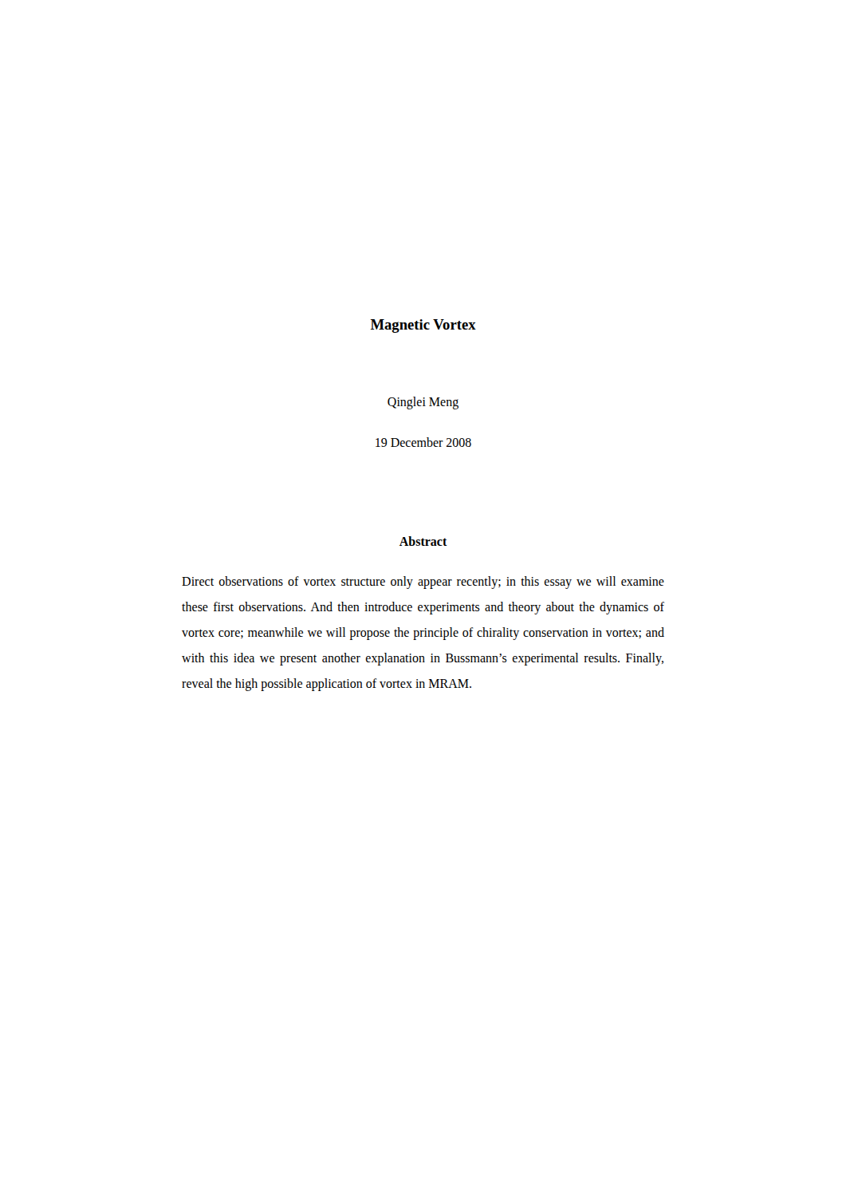Magnetic Vortex
Qinglei Meng
19 December 2008
Abstract
Direct observations of vortex structure only appear recently; in this essay we will examine these first observations. And then introduce experiments and theory about the dynamics of vortex core; meanwhile we will propose the principle of chirality conservation in vortex; and with this idea we present another explanation in Bussmann’s experimental results. Finally, reveal the high possible application of vortex in MRAM.